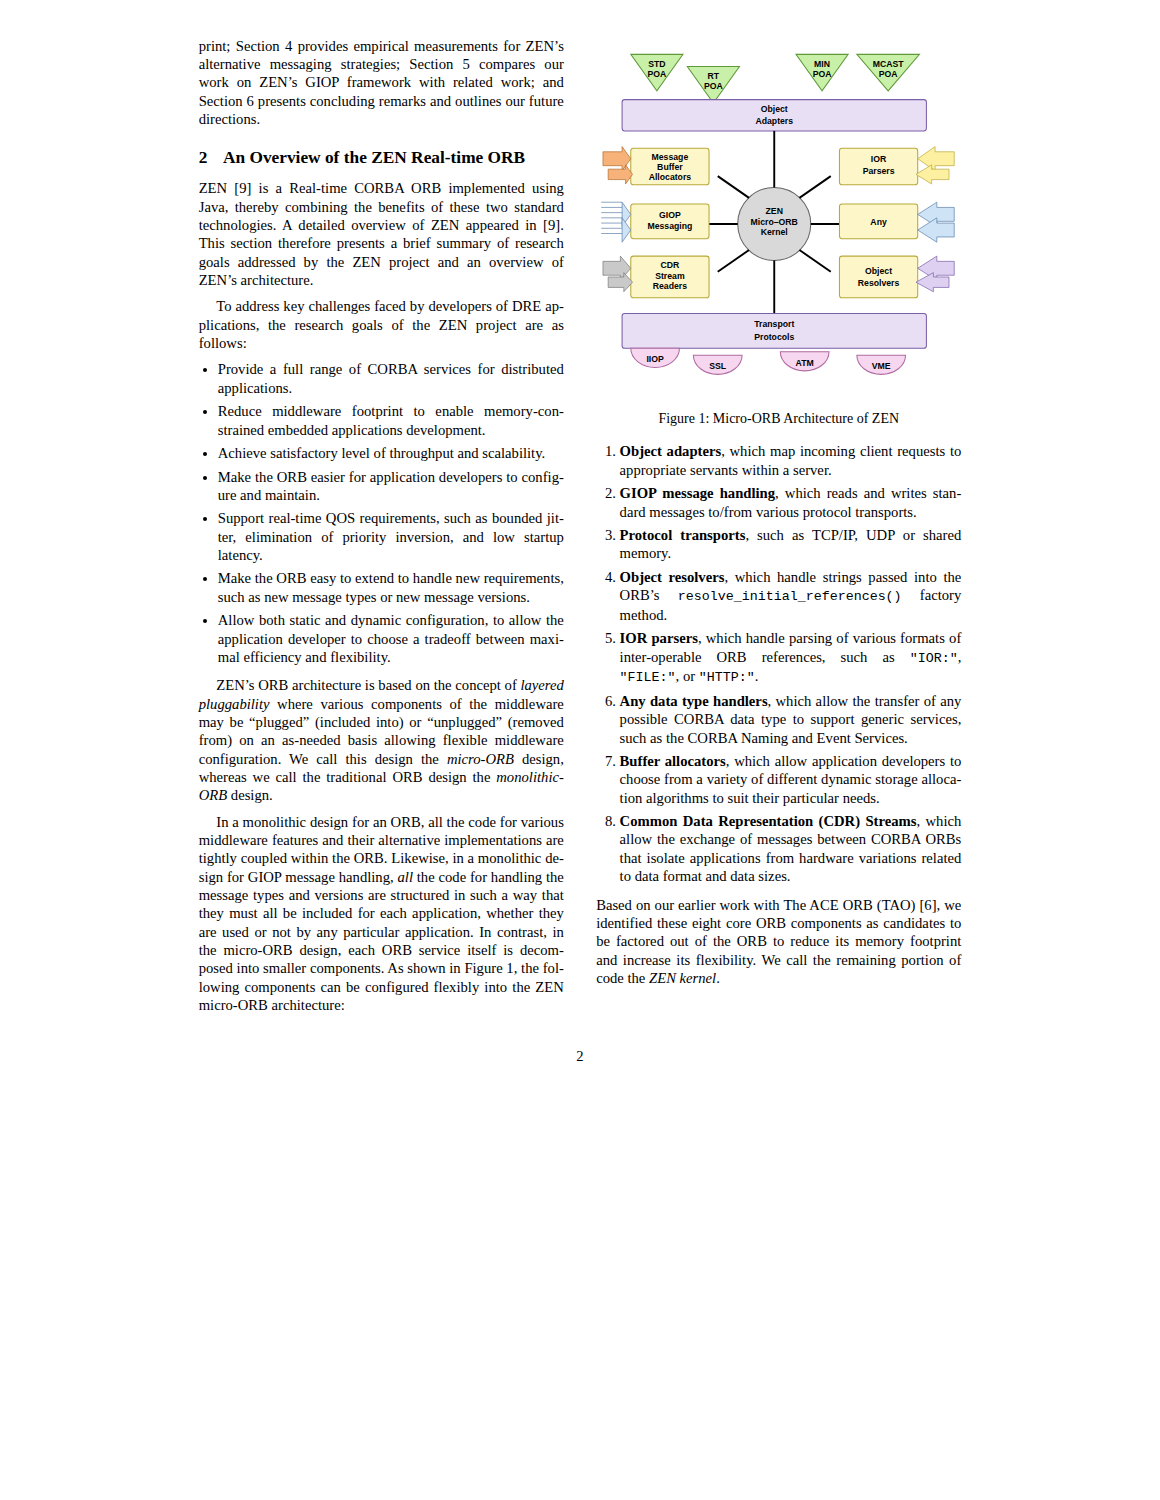print; Section 4 provides empirical measurements for ZEN’s alternative messaging strategies; Section 5 compares our work on ZEN’s GIOP framework with related work; and Section 6 presents concluding remarks and outlines our future directions.
2 An Overview of the ZEN Real-time ORB
ZEN [9] is a Real-time CORBA ORB implemented using Java, thereby combining the benefits of these two standard technologies. A detailed overview of ZEN appeared in [9]. This section therefore presents a brief summary of research goals addressed by the ZEN project and an overview of ZEN’s architecture.
To address key challenges faced by developers of DRE applications, the research goals of the ZEN project are as follows:
Provide a full range of CORBA services for distributed applications.
Reduce middleware footprint to enable memory-constrained embedded applications development.
Achieve satisfactory level of throughput and scalability.
Make the ORB easier for application developers to configure and maintain.
Support real-time QOS requirements, such as bounded jitter, elimination of priority inversion, and low startup latency.
Make the ORB easy to extend to handle new requirements, such as new message types or new message versions.
Allow both static and dynamic configuration, to allow the application developer to choose a tradeoff between maximal efficiency and flexibility.
ZEN’s ORB architecture is based on the concept of layered pluggability where various components of the middleware may be “plugged” (included into) or “unplugged” (removed from) on an as-needed basis allowing flexible middleware configuration. We call this design the micro-ORB design, whereas we call the traditional ORB design the monolithic-ORB design.
In a monolithic design for an ORB, all the code for various middleware features and their alternative implementations are tightly coupled within the ORB. Likewise, in a monolithic design for GIOP message handling, all the code for handling the message types and versions are structured in such a way that they must all be included for each application, whether they are used or not by any particular application. In contrast, in the micro-ORB design, each ORB service itself is decomposed into smaller components. As shown in Figure 1, the following components can be configured flexibly into the ZEN micro-ORB architecture:
STD POA RT POA MIN POA MCAST POA Object Adapters ZEN Micro–ORB Kernel Message Buffer Allocators GIOP Messaging CDR Stream Readers IOR Parsers Any Object Resolvers Transport Protocols IIOP SSL ATM VME
Figure 1: Micro-ORB Architecture of ZEN
Object adapters, which map incoming client requests to appropriate servants within a server.
GIOP message handling, which reads and writes standard messages to/from various protocol transports.
Protocol transports, such as TCP/IP, UDP or shared memory.
Object resolvers, which handle strings passed into the ORB’s resolve_initial_references() factory method.
IOR parsers, which handle parsing of various formats of inter-operable ORB references, such as "IOR:", "FILE:", or "HTTP:".
Any data type handlers, which allow the transfer of any possible CORBA data type to support generic services, such as the CORBA Naming and Event Services.
Buffer allocators, which allow application developers to choose from a variety of different dynamic storage allocation algorithms to suit their particular needs.
Common Data Representation (CDR) Streams, which allow the exchange of messages between CORBA ORBs that isolate applications from hardware variations related to data format and data sizes.
Based on our earlier work with The ACE ORB (TAO) [6], we identified these eight core ORB components as candidates to be factored out of the ORB to reduce its memory footprint and increase its flexibility. We call the remaining portion of code the ZEN kernel.
2